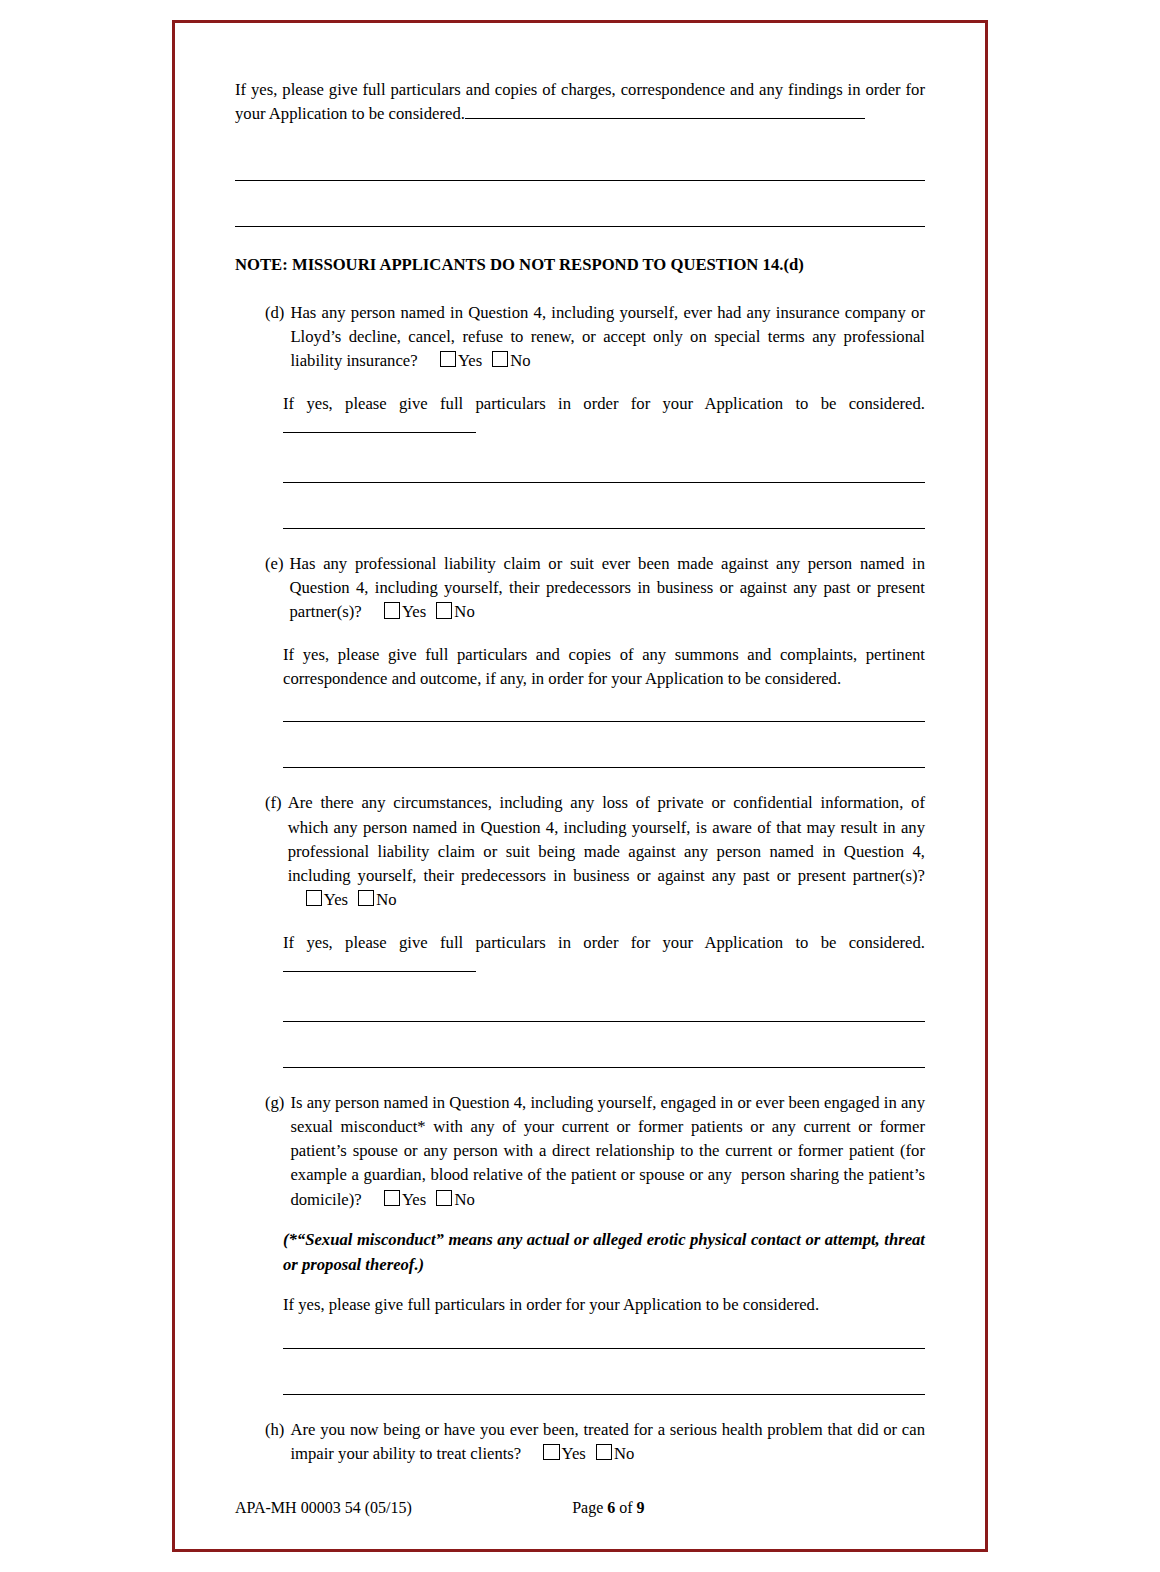If yes, please give full particulars and copies of charges, correspondence and any findings in order for your Application to be considered.
NOTE: MISSOURI APPLICANTS DO NOT RESPOND TO QUESTION 14.(d)
(d)
Has any person named in Question 4, including yourself, ever had any insurance company or Lloyd’s decline, cancel, refuse to renew, or accept only on special terms any professional liability insurance? Yes No
If yes, please give full particulars in order for your Application to be considered.
(e)
Has any professional liability claim or suit ever been made against any person named in Question 4, including yourself, their predecessors in business or against any past or present partner(s)? Yes No
If yes, please give full particulars and copies of any summons and complaints, pertinent correspondence and outcome, if any, in order for your Application to be considered.
(f)
Are there any circumstances, including any loss of private or confidential information, of which any person named in Question 4, including yourself, is aware of that may result in any professional liability claim or suit being made against any person named in Question 4, including yourself, their predecessors in business or against any past or present partner(s)? Yes No
If yes, please give full particulars in order for your Application to be considered.
(g)
Is any person named in Question 4, including yourself, engaged in or ever been engaged in any sexual misconduct* with any of your current or former patients or any current or former patient’s spouse or any person with a direct relationship to the current or former patient (for example a guardian, blood relative of the patient or spouse or any person sharing the patient’s domicile)? Yes No
(*“Sexual misconduct” means any actual or alleged erotic physical contact or attempt, threat or proposal thereof.)
If yes, please give full particulars in order for your Application to be considered.
(h)
Are you now being or have you ever been, treated for a serious health problem that did or can impair your ability to treat clients? Yes No
APA-MH 00003 54 (05/15)
Page 6 of 9